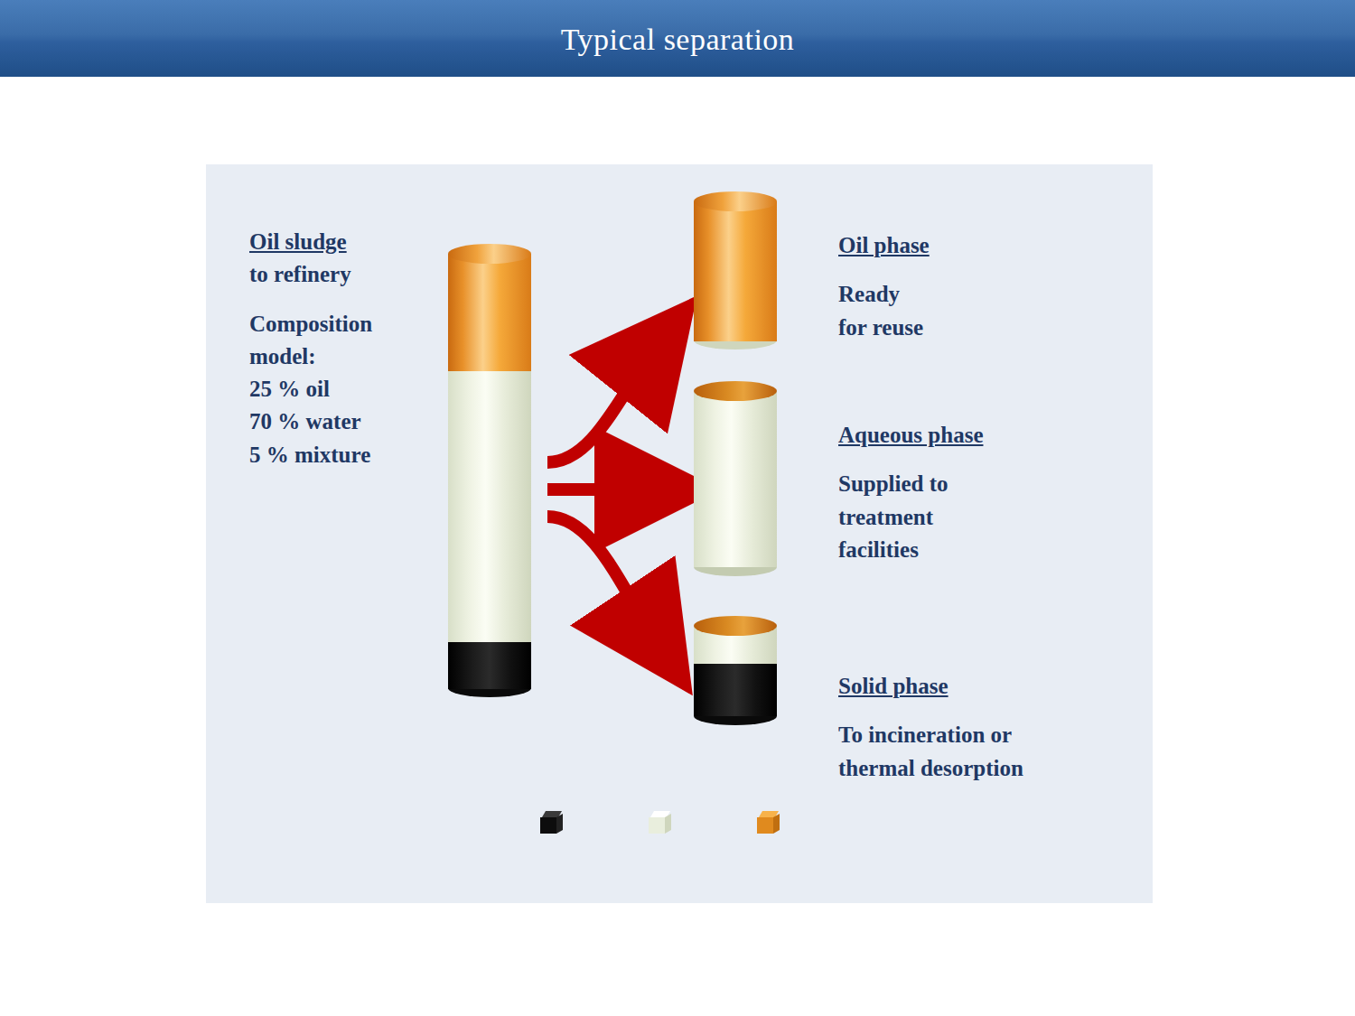Typical separation
Oil sludge
to refinery Composition
model:
25 % oil
70 % water
5 % mixture
Oil phase Ready
for reuse
Aqueous phase Supplied to
treatment
facilities
Solid phase To incineration or
thermal desorption